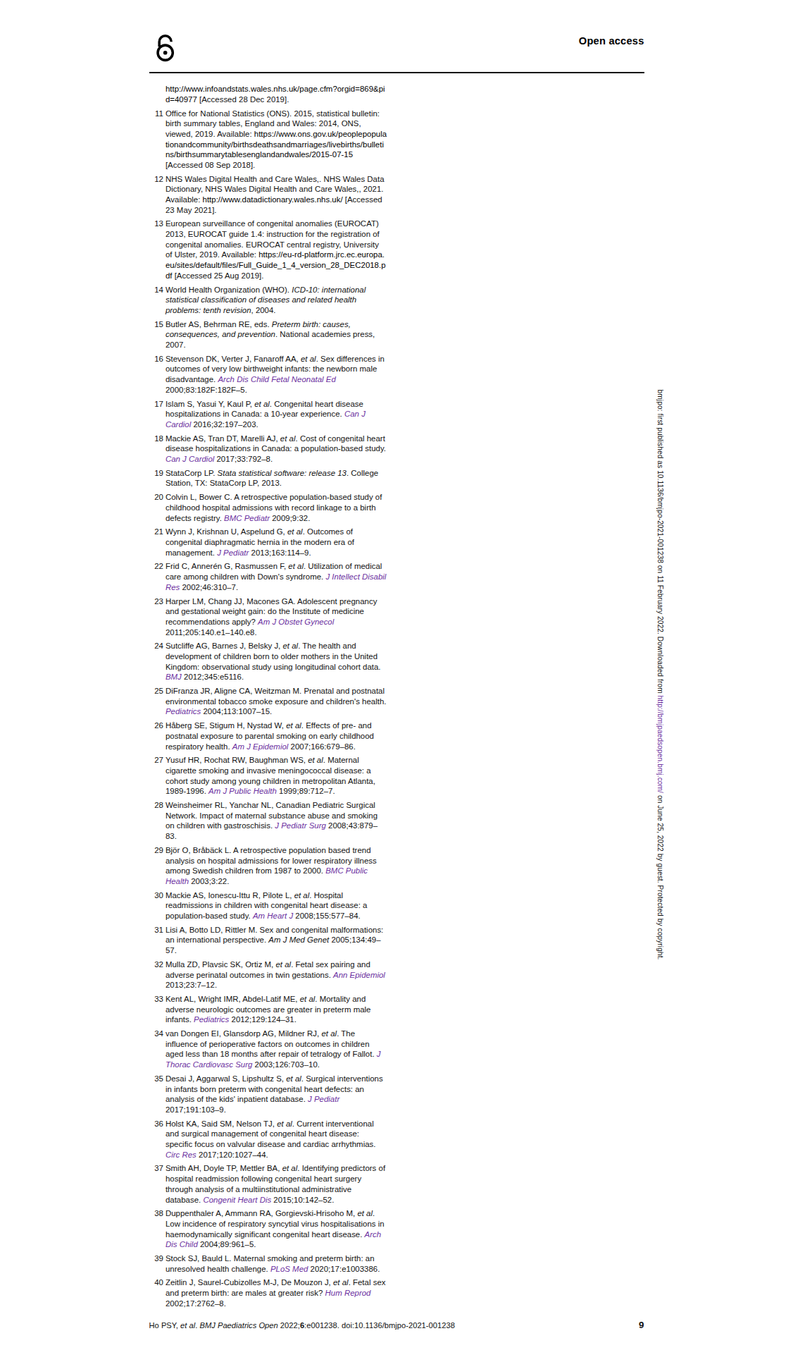Open access
http://www.infoandstats.wales.nhs.uk/page.cfm?orgid=869&pid=40977 [Accessed 28 Dec 2019].
11 Office for National Statistics (ONS). 2015, statistical bulletin: birth summary tables, England and Wales: 2014, ONS, viewed, 2019. Available: https://www.ons.gov.uk/peoplepopulationandcommunity/birthsdeathsandmarriages/livebirths/bulletins/birthsummarytablesenglandandwales/2015-07-15 [Accessed 08 Sep 2018].
12 NHS Wales Digital Health and Care Wales,. NHS Wales Data Dictionary, NHS Wales Digital Health and Care Wales,, 2021. Available: http://www.datadictionary.wales.nhs.uk/ [Accessed 23 May 2021].
13 European surveillance of congenital anomalies (EUROCAT) 2013, EUROCAT guide 1.4: instruction for the registration of congenital anomalies. EUROCAT central registry, University of Ulster, 2019. Available: https://eu-rd-platform.jrc.ec.europa.eu/sites/default/files/Full_Guide_1_4_version_28_DEC2018.pdf [Accessed 25 Aug 2019].
14 World Health Organization (WHO). ICD-10: international statistical classification of diseases and related health problems: tenth revision, 2004.
15 Butler AS, Behrman RE, eds. Preterm birth: causes, consequences, and prevention. National academies press, 2007.
16 Stevenson DK, Verter J, Fanaroff AA, et al. Sex differences in outcomes of very low birthweight infants: the newborn male disadvantage. Arch Dis Child Fetal Neonatal Ed 2000;83:182F:182F–5.
17 Islam S, Yasui Y, Kaul P, et al. Congenital heart disease hospitalizations in Canada: a 10-year experience. Can J Cardiol 2016;32:197–203.
18 Mackie AS, Tran DT, Marelli AJ, et al. Cost of congenital heart disease hospitalizations in Canada: a population-based study. Can J Cardiol 2017;33:792–8.
19 StataCorp LP. Stata statistical software: release 13. College Station, TX: StataCorp LP, 2013.
20 Colvin L, Bower C. A retrospective population-based study of childhood hospital admissions with record linkage to a birth defects registry. BMC Pediatr 2009;9:32.
21 Wynn J, Krishnan U, Aspelund G, et al. Outcomes of congenital diaphragmatic hernia in the modern era of management. J Pediatr 2013;163:114–9.
22 Frid C, Annerén G, Rasmussen F, et al. Utilization of medical care among children with Down's syndrome. J Intellect Disabil Res 2002;46:310–7.
23 Harper LM, Chang JJ, Macones GA. Adolescent pregnancy and gestational weight gain: do the Institute of medicine recommendations apply? Am J Obstet Gynecol 2011;205:140.e1–140.e8.
24 Sutcliffe AG, Barnes J, Belsky J, et al. The health and development of children born to older mothers in the United Kingdom: observational study using longitudinal cohort data. BMJ 2012;345:e5116.
25 DiFranza JR, Aligne CA, Weitzman M. Prenatal and postnatal environmental tobacco smoke exposure and children's health. Pediatrics 2004;113:1007–15.
26 Håberg SE, Stigum H, Nystad W, et al. Effects of pre- and postnatal exposure to parental smoking on early childhood respiratory health. Am J Epidemiol 2007;166:679–86.
27 Yusuf HR, Rochat RW, Baughman WS, et al. Maternal cigarette smoking and invasive meningococcal disease: a cohort study among young children in metropolitan Atlanta, 1989-1996. Am J Public Health 1999;89:712–7.
28 Weinsheimer RL, Yanchar NL, Canadian Pediatric Surgical Network. Impact of maternal substance abuse and smoking on children with gastroschisis. J Pediatr Surg 2008;43:879–83.
29 Björ O, Bråbäck L. A retrospective population based trend analysis on hospital admissions for lower respiratory illness among Swedish children from 1987 to 2000. BMC Public Health 2003;3:22.
30 Mackie AS, Ionescu-Ittu R, Pilote L, et al. Hospital readmissions in children with congenital heart disease: a population-based study. Am Heart J 2008;155:577–84.
31 Lisi A, Botto LD, Rittler M. Sex and congenital malformations: an international perspective. Am J Med Genet 2005;134:49–57.
32 Mulla ZD, Plavsic SK, Ortiz M, et al. Fetal sex pairing and adverse perinatal outcomes in twin gestations. Ann Epidemiol 2013;23:7–12.
33 Kent AL, Wright IMR, Abdel-Latif ME, et al. Mortality and adverse neurologic outcomes are greater in preterm male infants. Pediatrics 2012;129:124–31.
34van Dongen EI, Glansdorp AG, Mildner RJ, et al. The influence of perioperative factors on outcomes in children aged less than 18 months after repair of tetralogy of Fallot. J Thorac Cardiovasc Surg 2003;126:703–10.
35 Desai J, Aggarwal S, Lipshultz S, et al. Surgical interventions in infants born preterm with congenital heart defects: an analysis of the kids' inpatient database. J Pediatr 2017;191:103–9.
36 Holst KA, Said SM, Nelson TJ, et al. Current interventional and surgical management of congenital heart disease: specific focus on valvular disease and cardiac arrhythmias. Circ Res 2017;120:1027–44.
37 Smith AH, Doyle TP, Mettler BA, et al. Identifying predictors of hospital readmission following congenital heart surgery through analysis of a multiinstitutional administrative database. Congenit Heart Dis 2015;10:142–52.
38 Duppenthaler A, Ammann RA, Gorgievski-Hrisoho M, et al. Low incidence of respiratory syncytial virus hospitalisations in haemodynamically significant congenital heart disease. Arch Dis Child 2004;89:961–5.
39 Stock SJ, Bauld L. Maternal smoking and preterm birth: an unresolved health challenge. PLoS Med 2020;17:e1003386.
40 Zeitlin J, Saurel-Cubizolles M-J, De Mouzon J, et al. Fetal sex and preterm birth: are males at greater risk? Hum Reprod 2002;17:2762–8.
Ho PSY, et al. BMJ Paediatrics Open 2022;6:e001238. doi:10.1136/bmjpo-2021-001238
9
bmjpo: first published as 10.1136/bmjpo-2021-001238 on 11 February 2022. Downloaded from http://bmjpaedsopen.bmj.com/ on June 25, 2022 by guest. Protected by copyright.